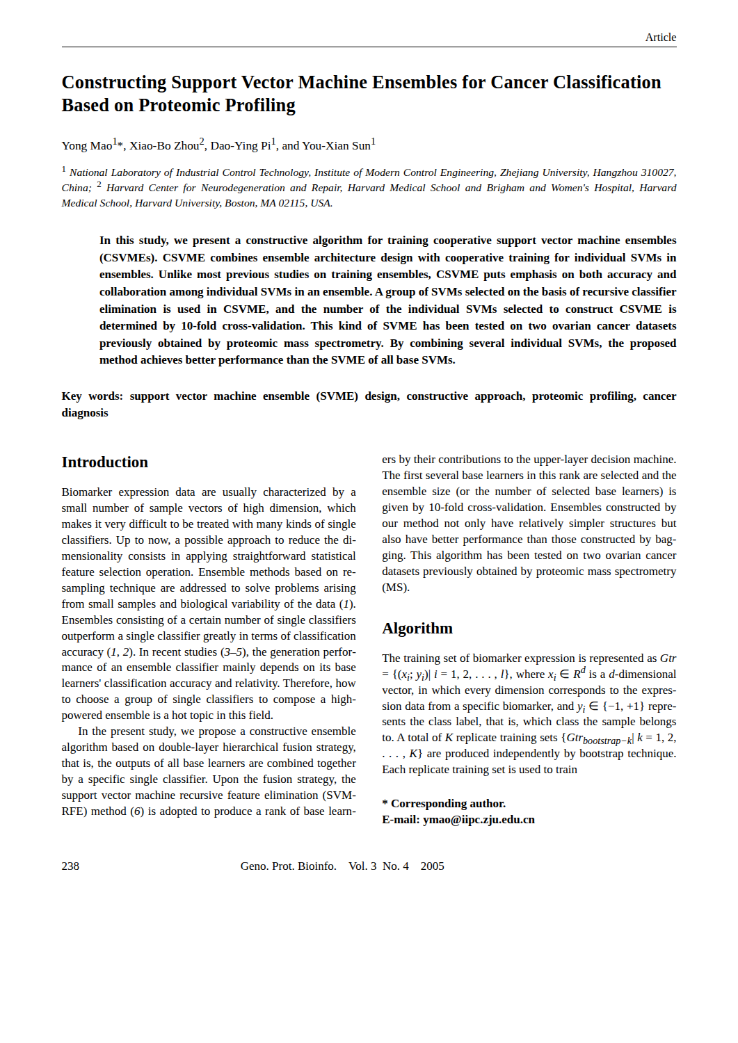Article
Constructing Support Vector Machine Ensembles for Cancer Classification Based on Proteomic Profiling
Yong Mao1*, Xiao-Bo Zhou2, Dao-Ying Pi1, and You-Xian Sun1
1 National Laboratory of Industrial Control Technology, Institute of Modern Control Engineering, Zhejiang University, Hangzhou 310027, China; 2 Harvard Center for Neurodegeneration and Repair, Harvard Medical School and Brigham and Women's Hospital, Harvard Medical School, Harvard University, Boston, MA 02115, USA.
In this study, we present a constructive algorithm for training cooperative support vector machine ensembles (CSVMEs). CSVME combines ensemble architecture design with cooperative training for individual SVMs in ensembles. Unlike most previous studies on training ensembles, CSVME puts emphasis on both accuracy and collaboration among individual SVMs in an ensemble. A group of SVMs selected on the basis of recursive classifier elimination is used in CSVME, and the number of the individual SVMs selected to construct CSVME is determined by 10-fold cross-validation. This kind of SVME has been tested on two ovarian cancer datasets previously obtained by proteomic mass spectrometry. By combining several individual SVMs, the proposed method achieves better performance than the SVME of all base SVMs.
Key words: support vector machine ensemble (SVME) design, constructive approach, proteomic profiling, cancer diagnosis
Introduction
Biomarker expression data are usually characterized by a small number of sample vectors of high dimension, which makes it very difficult to be treated with many kinds of single classifiers. Up to now, a possible approach to reduce the dimensionality consists in applying straightforward statistical feature selection operation. Ensemble methods based on re-sampling technique are addressed to solve problems arising from small samples and biological variability of the data (1). Ensembles consisting of a certain number of single classifiers outperform a single classifier greatly in terms of classification accuracy (1, 2). In recent studies (3–5), the generation performance of an ensemble classifier mainly depends on its base learners' classification accuracy and relativity. Therefore, how to choose a group of single classifiers to compose a high-powered ensemble is a hot topic in this field.
In the present study, we propose a constructive ensemble algorithm based on double-layer hierarchical fusion strategy, that is, the outputs of all base learners are combined together by a specific single classifier. Upon the fusion strategy, the support vector machine recursive feature elimination (SVM-RFE) method (6) is adopted to produce a rank of base learners by their contributions to the upper-layer decision machine. The first several base learners in this rank are selected and the ensemble size (or the number of selected base learners) is given by 10-fold cross-validation. Ensembles constructed by our method not only have relatively simpler structures but also have better performance than those constructed by bagging. This algorithm has been tested on two ovarian cancer datasets previously obtained by proteomic mass spectrometry (MS).
Algorithm
The training set of biomarker expression is represented as Gtr = {(xi; yi)| i = 1, 2, . . . , l}, where xi ∈ Rd is a d-dimensional vector, in which every dimension corresponds to the expression data from a specific biomarker, and yi ∈ {−1, +1} represents the class label, that is, which class the sample belongs to. A total of K replicate training sets {Gtrbootstrap−k| k = 1, 2, . . . , K} are produced independently by bootstrap technique. Each replicate training set is used to train
* Corresponding author.
E-mail: ymao@iipc.zju.edu.cn
238 Geno. Prot. Bioinfo. Vol. 3 No. 4 2005